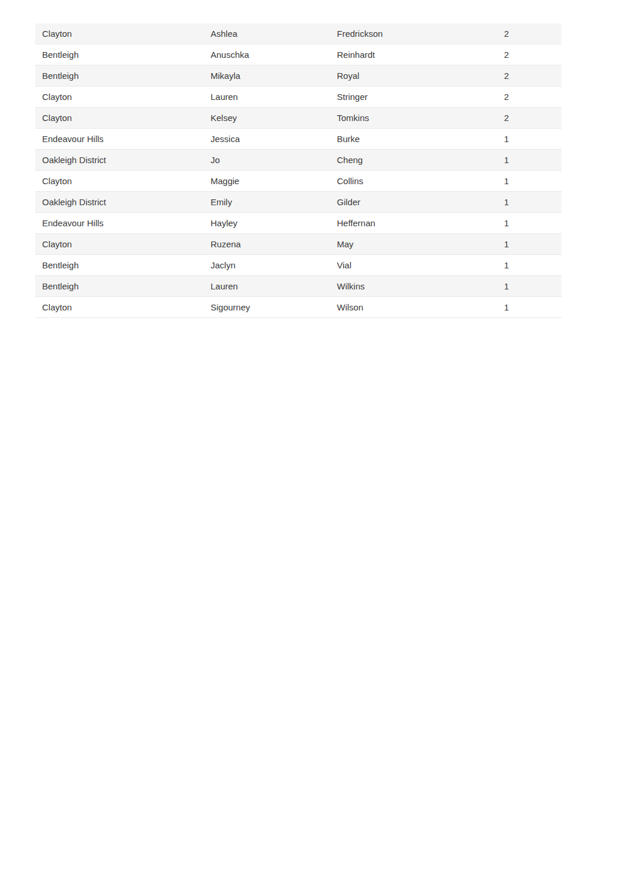| Clayton | Ashlea | Fredrickson | 2 |
| Bentleigh | Anuschka | Reinhardt | 2 |
| Bentleigh | Mikayla | Royal | 2 |
| Clayton | Lauren | Stringer | 2 |
| Clayton | Kelsey | Tomkins | 2 |
| Endeavour Hills | Jessica | Burke | 1 |
| Oakleigh District | Jo | Cheng | 1 |
| Clayton | Maggie | Collins | 1 |
| Oakleigh District | Emily | Gilder | 1 |
| Endeavour Hills | Hayley | Heffernan | 1 |
| Clayton | Ruzena | May | 1 |
| Bentleigh | Jaclyn | Vial | 1 |
| Bentleigh | Lauren | Wilkins | 1 |
| Clayton | Sigourney | Wilson | 1 |